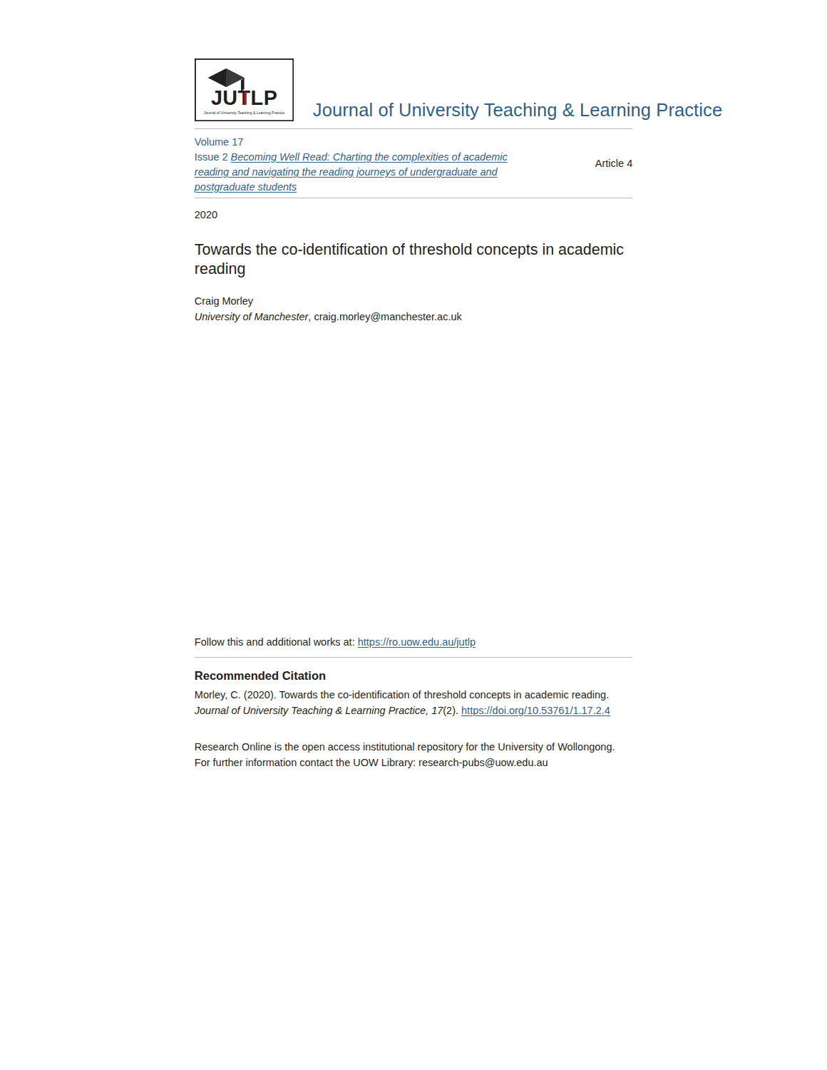JUTLP Journal of University Teaching & Learning Practice
Journal of University Teaching & Learning Practice
Volume 17
Issue 2 Becoming Well Read: Charting the complexities of academic reading and navigating the reading journeys of undergraduate and postgraduate students
Article 4
2020
Towards the co-identification of threshold concepts in academic reading
Craig Morley
University of Manchester, craig.morley@manchester.ac.uk
Follow this and additional works at: https://ro.uow.edu.au/jutlp
Recommended Citation
Morley, C. (2020). Towards the co-identification of threshold concepts in academic reading. Journal of University Teaching & Learning Practice, 17(2). https://doi.org/10.53761/1.17.2.4
Research Online is the open access institutional repository for the University of Wollongong. For further information contact the UOW Library: research-pubs@uow.edu.au